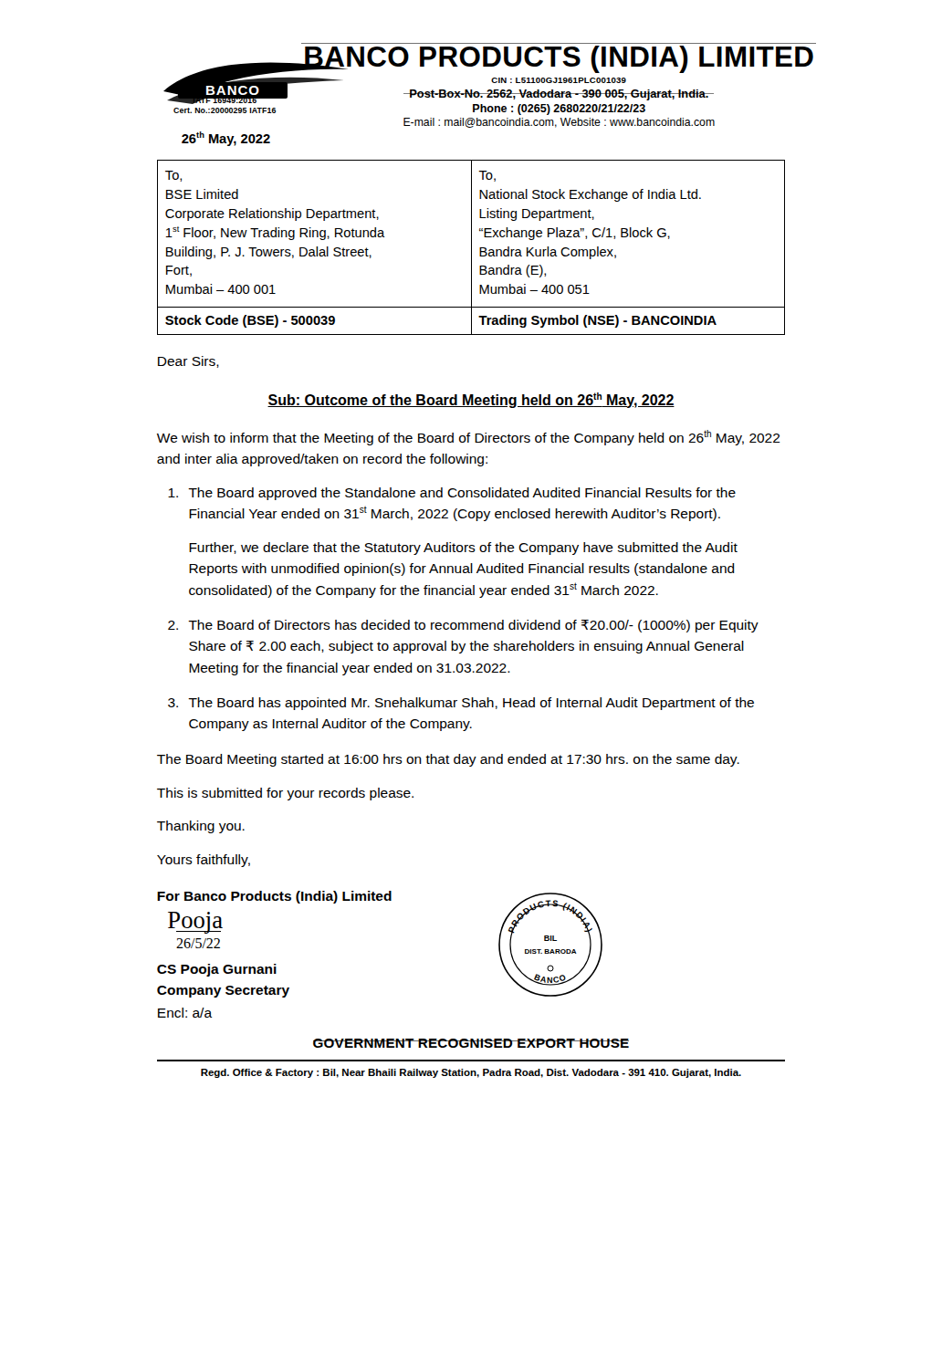BANCO
IATF 16949:2016
Cert. No.:20000295 IATF16
BANCO PRODUCTS (INDIA) LIMITED
CIN : L51100GJ1961PLC001039
Post-Box-No. 2562, Vadodara - 390 005, Gujarat, India.
Phone : (0265) 2680220/21/22/23
E-mail : mail@bancoindia.com, Website : www.bancoindia.com
26th May, 2022
| To, BSE Limited Corporate Relationship Department, 1 st Floor, New Trading Ring, Rotunda Building, P. J. Towers, Dalal Street, Fort, Mumbai – 400 001 | To, National Stock Exchange of India Ltd. Listing Department, “Exchange Plaza”, C/1, Block G, Bandra Kurla Complex, Bandra (E), Mumbai – 400 051 |
| Stock Code (BSE) - 500039 | Trading Symbol (NSE) - BANCOINDIA |
Dear Sirs,
Sub: Outcome of the Board Meeting held on 26th May, 2022
We wish to inform that the Meeting of the Board of Directors of the Company held on 26th May, 2022 and inter alia approved/taken on record the following:
The Board approved the Standalone and Consolidated Audited Financial Results for the Financial Year ended on 31st March, 2022 (Copy enclosed herewith Auditor’s Report).
Further, we declare that the Statutory Auditors of the Company have submitted the Audit Reports with unmodified opinion(s) for Annual Audited Financial results (standalone and consolidated) of the Company for the financial year ended 31st March 2022.
The Board of Directors has decided to recommend dividend of ₹20.00/- (1000%) per Equity Share of ₹ 2.00 each, subject to approval by the shareholders in ensuing Annual General Meeting for the financial year ended on 31.03.2022.
The Board has appointed Mr. Snehalkumar Shah, Head of Internal Audit Department of the Company as Internal Auditor of the Company.
The Board Meeting started at 16:00 hrs on that day and ended at 17:30 hrs. on the same day.
This is submitted for your records please.
Thanking you.
Yours faithfully,
For Banco Products (India) Limited
Pooja
26/5/22
CS Pooja Gurnani
Company Secretary
Encl: a/a
PRODUCTS (INDIA) BANCO BIL DIST. BARODA
GOVERNMENT RECOGNISED EXPORT HOUSE
Regd. Office & Factory : Bil, Near Bhaili Railway Station, Padra Road, Dist. Vadodara - 391 410. Gujarat, India.